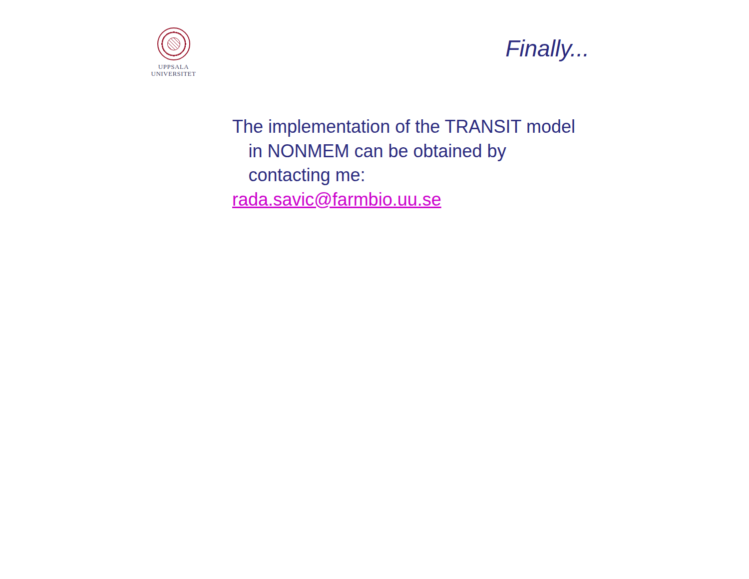UPPSALA
UNIVERSITET
Finally...
The implementation of the TRANSIT model in NONMEM can be obtained by contacting me:
rada.savic@farmbio.uu.se